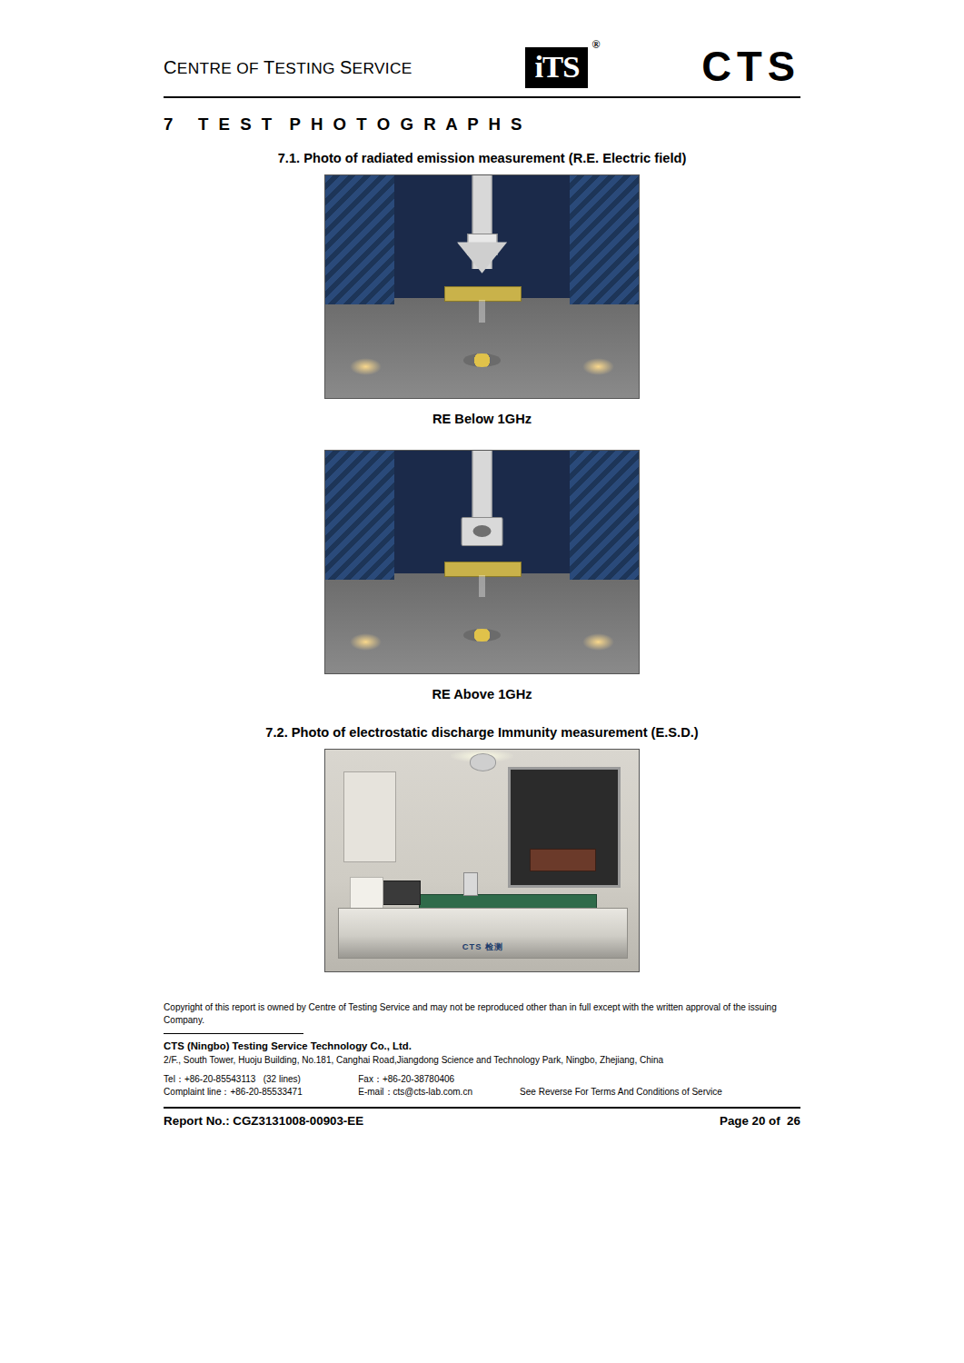CENTRE OF TESTING SERVICE
iTS®
CTS
7 T E S T P H O T O G R A P H S
7.1. Photo of radiated emission measurement (R.E. Electric field)
RE Below 1GHz
RE Above 1GHz
7.2. Photo of electrostatic discharge Immunity measurement (E.S.D.)
CTS 检测
Copyright of this report is owned by Centre of Testing Service and may not be reproduced other than in full except with the written approval of the issuing Company.
CTS (Ningbo) Testing Service Technology Co., Ltd.
2/F., South Tower, Huoju Building, No.181, Canghai Road,Jiangdong Science and Technology Park, Ningbo, Zhejiang, China
| Tel：+86-20-85543113 (32 lines) | Fax：+86-20-38780406 | |
| Complaint line：+86-20-85533471 | E-mail：cts@cts-lab.com.cn | See Reverse For Terms And Conditions of Service |
Report No.: CGZ3131008-00903-EE
Page 20 of 26